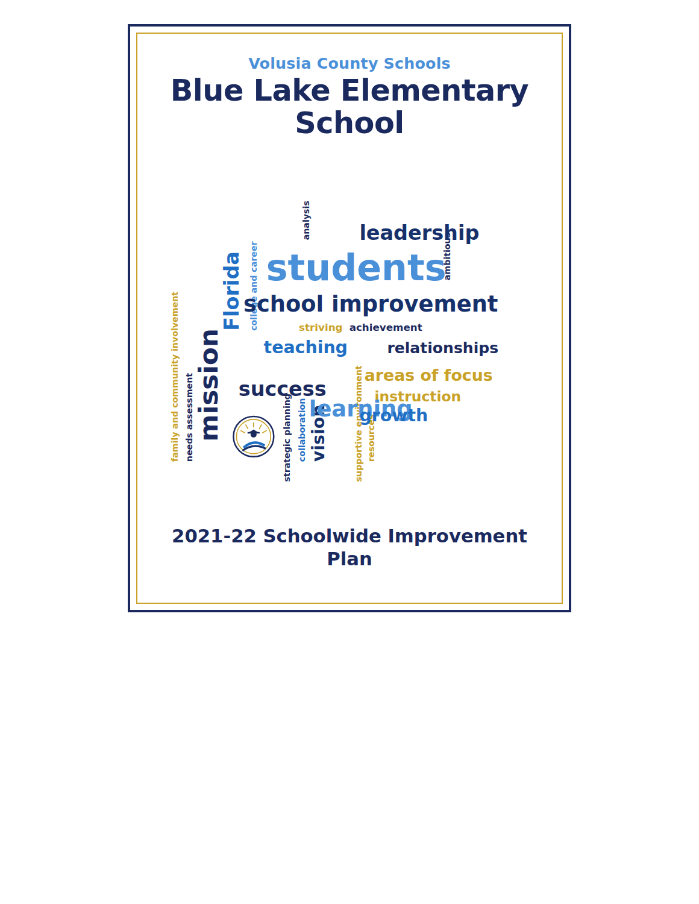Volusia County Schools
Blue Lake Elementary School
family and community involvement needs assessment mission Florida college and career strategic planning collaboration vision analysis supportive environment resources ambitious leadership students school improvement striving achievement teaching relationships areas of focus instruction success learning growth
2021-22 Schoolwide Improvement Plan